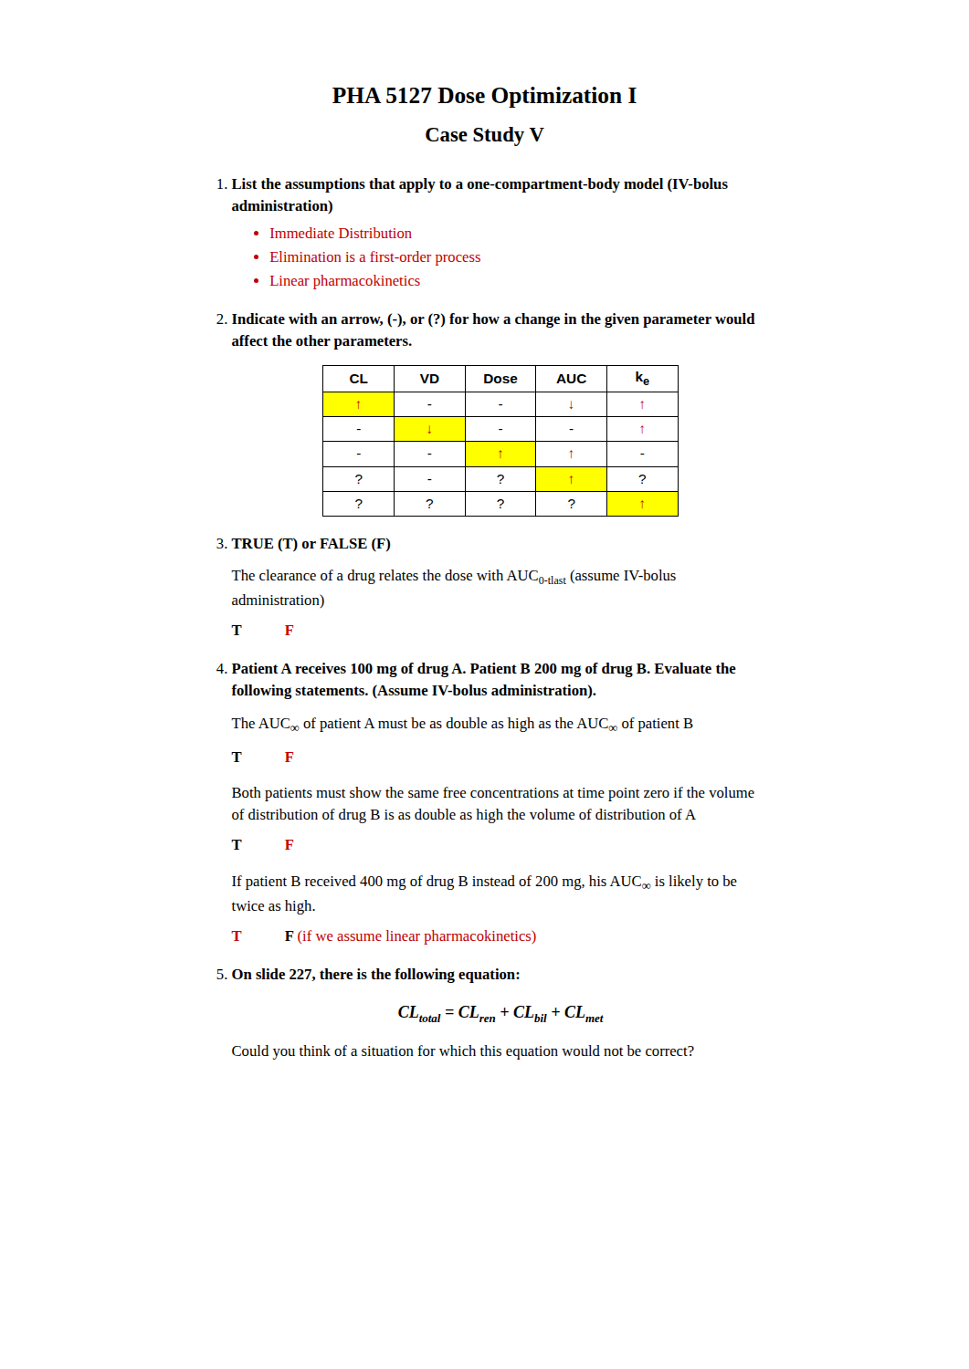PHA 5127 Dose Optimization I
Case Study V
List the assumptions that apply to a one-compartment-body model (IV-bolus administration)
Immediate Distribution
Elimination is a first-order process
Linear pharmacokinetics
Indicate with an arrow, (-), or (?) for how a change in the given parameter would affect the other parameters.
| CL | VD | Dose | AUC | k e |
| --- | --- | --- | --- | --- |
| ↑ | - | - | ↓ | ↑ |
| - | ↓ | - | - | ↑ |
| - | - | ↑ | ↑ | - |
| ? | - | ? | ↑ | ? |
| ? | ? | ? | ? | ↑ |
TRUE (T) or FALSE (F)
The clearance of a drug relates the dose with AUC0-tlast (assume IV-bolus administration)
T F
Patient A receives 100 mg of drug A. Patient B 200 mg of drug B. Evaluate the following statements. (Assume IV-bolus administration).
The AUC∞ of patient A must be as double as high as the AUC∞ of patient B
T F
Both patients must show the same free concentrations at time point zero if the volume of distribution of drug B is as double as high the volume of distribution of A
T F
If patient B received 400 mg of drug B instead of 200 mg, his AUC∞ is likely to be twice as high.
T F (if we assume linear pharmacokinetics)
On slide 227, there is the following equation:
CLtotal = CLren + CLbil + CLmet
Could you think of a situation for which this equation would not be correct?